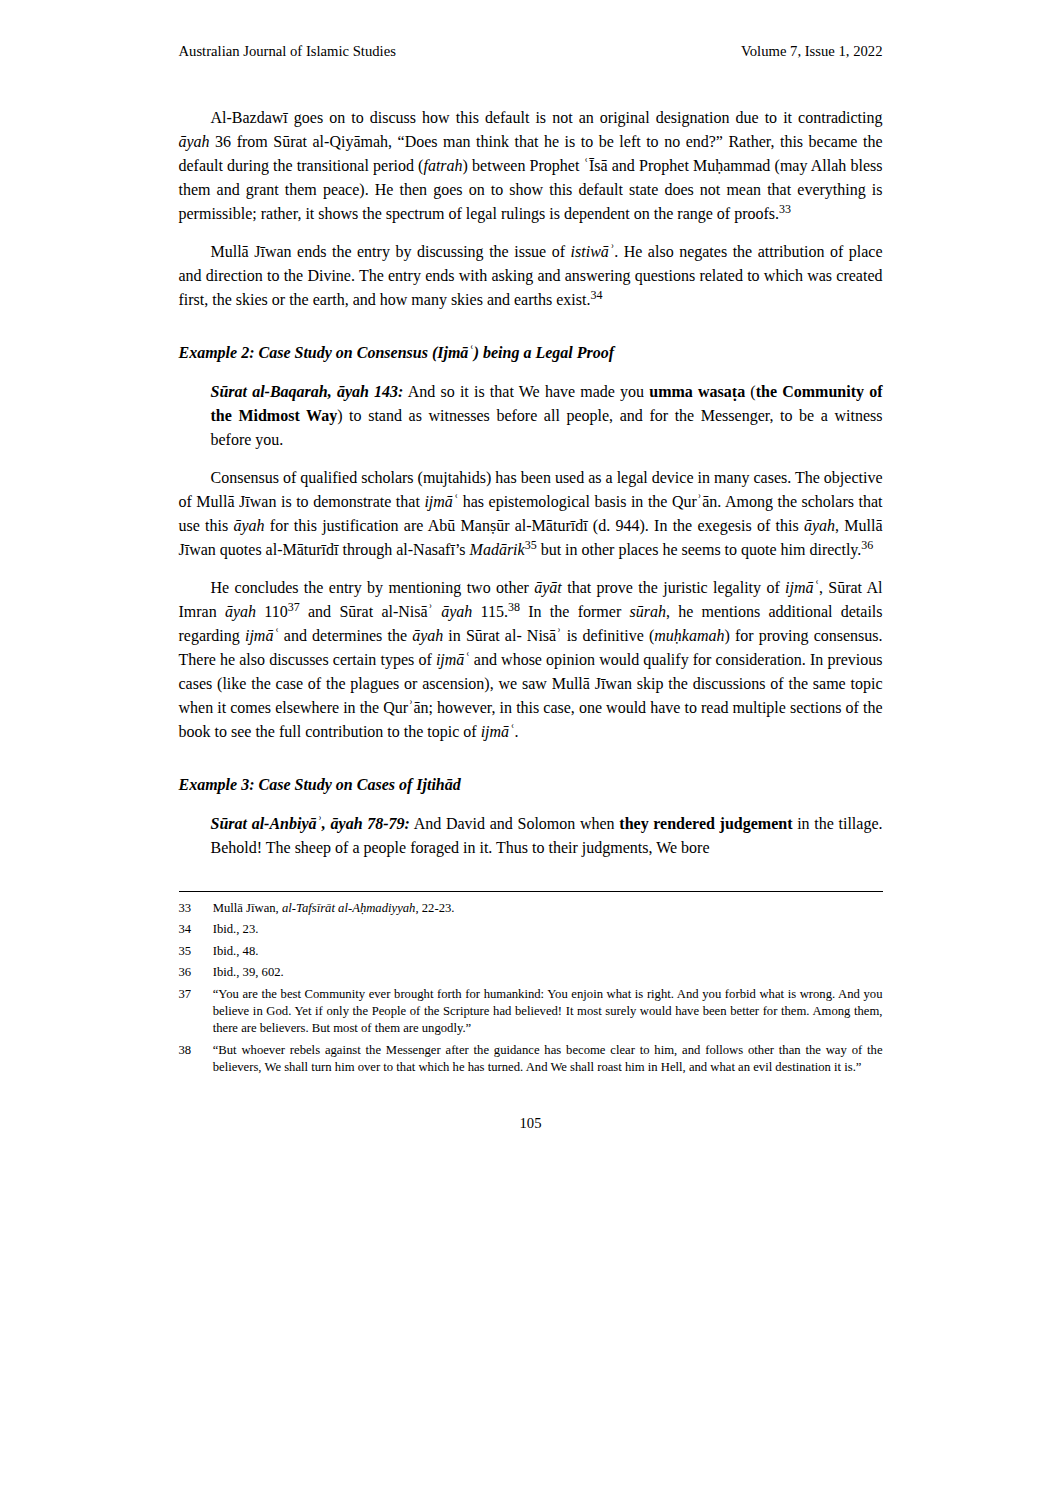Australian Journal of Islamic Studies Volume 7, Issue 1, 2022
Al-Bazdawī goes on to discuss how this default is not an original designation due to it contradicting āyah 36 from Sūrat al-Qiyāmah, “Does man think that he is to be left to no end?” Rather, this became the default during the transitional period (fatrah) between Prophet ʿĪsā and Prophet Muḥammad (may Allah bless them and grant them peace). He then goes on to show this default state does not mean that everything is permissible; rather, it shows the spectrum of legal rulings is dependent on the range of proofs.33
Mullā Jīwan ends the entry by discussing the issue of istiwāʾ. He also negates the attribution of place and direction to the Divine. The entry ends with asking and answering questions related to which was created first, the skies or the earth, and how many skies and earths exist.34
Example 2: Case Study on Consensus (Ijmāʿ) being a Legal Proof
Sūrat al-Baqarah, āyah 143: And so it is that We have made you umma wasaṭa (the Community of the Midmost Way) to stand as witnesses before all people, and for the Messenger, to be a witness before you.
Consensus of qualified scholars (mujtahids) has been used as a legal device in many cases. The objective of Mullā Jīwan is to demonstrate that ijmāʿ has epistemological basis in the Qurʾān. Among the scholars that use this āyah for this justification are Abū Manṣūr al-Māturīdī (d. 944). In the exegesis of this āyah, Mullā Jīwan quotes al-Māturīdī through al-Nasafī’s Madārik35 but in other places he seems to quote him directly.36
He concludes the entry by mentioning two other āyāt that prove the juristic legality of ijmāʿ, Sūrat Al Imran āyah 11037 and Sūrat al-Nisāʾ āyah 115.38 In the former sūrah, he mentions additional details regarding ijmāʿ and determines the āyah in Sūrat al- Nisāʾ is definitive (muḥkamah) for proving consensus. There he also discusses certain types of ijmāʿ and whose opinion would qualify for consideration. In previous cases (like the case of the plagues or ascension), we saw Mullā Jīwan skip the discussions of the same topic when it comes elsewhere in the Qurʾān; however, in this case, one would have to read multiple sections of the book to see the full contribution to the topic of ijmāʿ.
Example 3: Case Study on Cases of Ijtihād
Sūrat al-Anbiyāʾ, āyah 78-79: And David and Solomon when they rendered judgement in the tillage. Behold! The sheep of a people foraged in it. Thus to their judgments, We bore
33 Mullā Jīwan, al-Tafsīrāt al-Aḥmadiyyah, 22-23.
34 Ibid., 23.
35 Ibid., 48.
36 Ibid., 39, 602.
37“You are the best Community ever brought forth for humankind: You enjoin what is right. And you forbid what is wrong. And you believe in God. Yet if only the People of the Scripture had believed! It most surely would have been better for them. Among them, there are believers. But most of them are ungodly.”
38“But whoever rebels against the Messenger after the guidance has become clear to him, and follows other than the way of the believers, We shall turn him over to that which he has turned. And We shall roast him in Hell, and what an evil destination it is.”
105